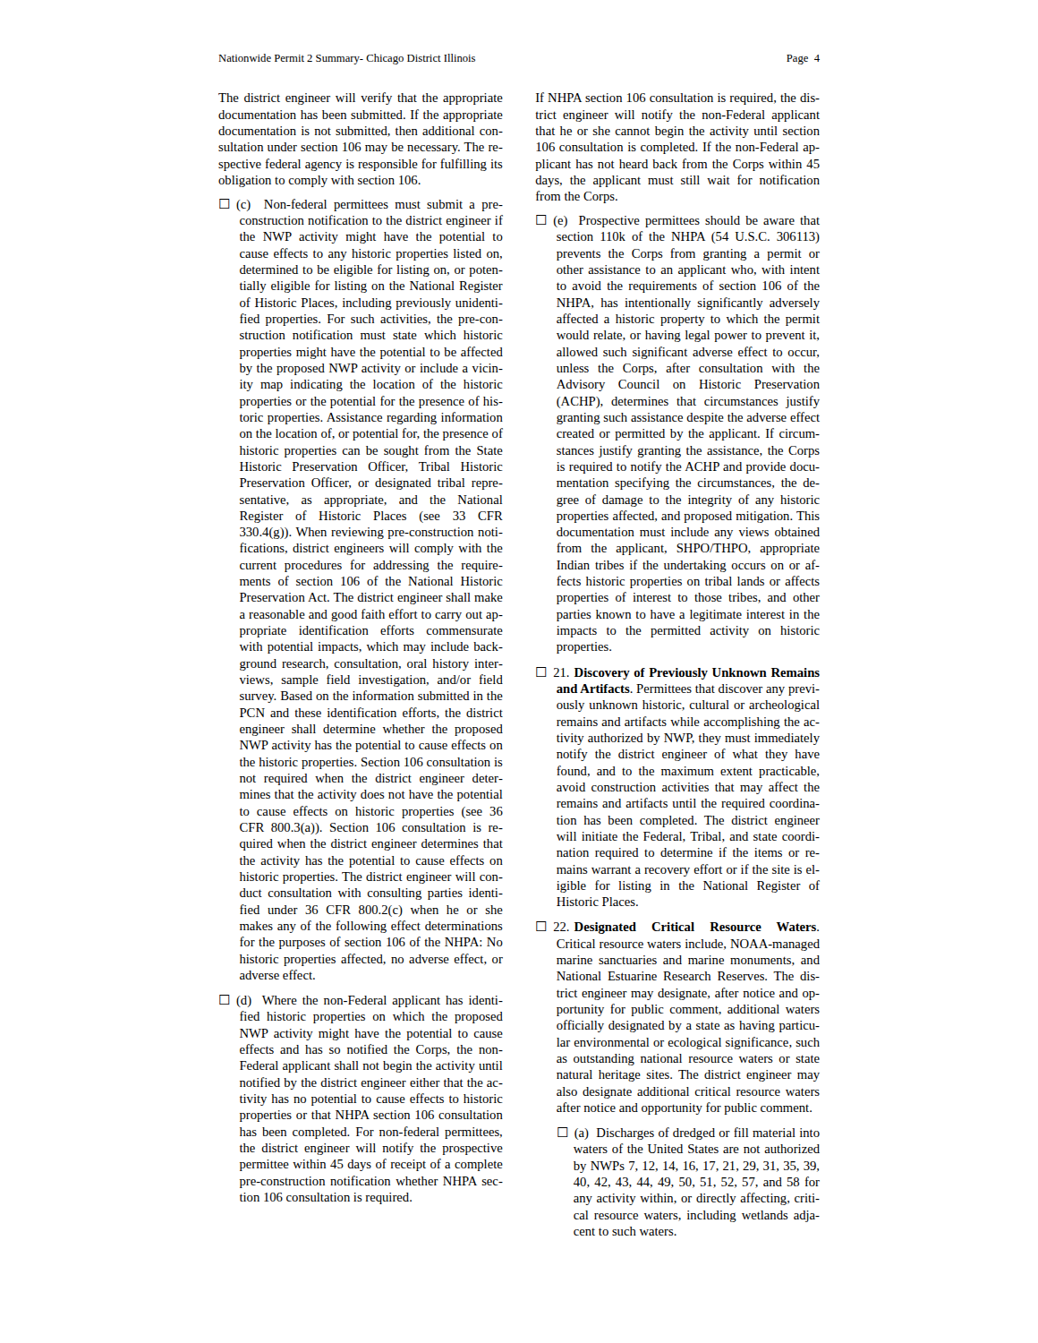Nationwide Permit 2 Summary- Chicago District Illinois Page 4
The district engineer will verify that the appropriate documentation has been submitted. If the appropriate documentation is not submitted, then additional consultation under section 106 may be necessary. The respective federal agency is responsible for fulfilling its obligation to comply with section 106.
(c) Non-federal permittees must submit a pre-construction notification to the district engineer if the NWP activity might have the potential to cause effects to any historic properties listed on, determined to be eligible for listing on, or potentially eligible for listing on the National Register of Historic Places, including previously unidentified properties. For such activities, the pre-construction notification must state which historic properties might have the potential to be affected by the proposed NWP activity or include a vicinity map indicating the location of the historic properties or the potential for the presence of historic properties. Assistance regarding information on the location of, or potential for, the presence of historic properties can be sought from the State Historic Preservation Officer, Tribal Historic Preservation Officer, or designated tribal representative, as appropriate, and the National Register of Historic Places (see 33 CFR 330.4(g)). When reviewing pre-construction notifications, district engineers will comply with the current procedures for addressing the requirements of section 106 of the National Historic Preservation Act. The district engineer shall make a reasonable and good faith effort to carry out appropriate identification efforts commensurate with potential impacts, which may include background research, consultation, oral history interviews, sample field investigation, and/or field survey. Based on the information submitted in the PCN and these identification efforts, the district engineer shall determine whether the proposed NWP activity has the potential to cause effects on the historic properties. Section 106 consultation is not required when the district engineer determines that the activity does not have the potential to cause effects on historic properties (see 36 CFR 800.3(a)). Section 106 consultation is required when the district engineer determines that the activity has the potential to cause effects on historic properties. The district engineer will conduct consultation with consulting parties identified under 36 CFR 800.2(c) when he or she makes any of the following effect determinations for the purposes of section 106 of the NHPA: No historic properties affected, no adverse effect, or adverse effect.
(d) Where the non-Federal applicant has identified historic properties on which the proposed NWP activity might have the potential to cause effects and has so notified the Corps, the non-Federal applicant shall not begin the activity until notified by the district engineer either that the activity has no potential to cause effects to historic properties or that NHPA section 106 consultation has been completed. For non-federal permittees, the district engineer will notify the prospective permittee within 45 days of receipt of a complete pre-construction notification whether NHPA section 106 consultation is required.
If NHPA section 106 consultation is required, the district engineer will notify the non-Federal applicant that he or she cannot begin the activity until section 106 consultation is completed. If the non-Federal applicant has not heard back from the Corps within 45 days, the applicant must still wait for notification from the Corps.
(e) Prospective permittees should be aware that section 110k of the NHPA (54 U.S.C. 306113) prevents the Corps from granting a permit or other assistance to an applicant who, with intent to avoid the requirements of section 106 of the NHPA, has intentionally significantly adversely affected a historic property to which the permit would relate, or having legal power to prevent it, allowed such significant adverse effect to occur, unless the Corps, after consultation with the Advisory Council on Historic Preservation (ACHP), determines that circumstances justify granting such assistance despite the adverse effect created or permitted by the applicant. If circumstances justify granting the assistance, the Corps is required to notify the ACHP and provide documentation specifying the circumstances, the degree of damage to the integrity of any historic properties affected, and proposed mitigation. This documentation must include any views obtained from the applicant, SHPO/THPO, appropriate Indian tribes if the undertaking occurs on or affects historic properties on tribal lands or affects properties of interest to those tribes, and other parties known to have a legitimate interest in the impacts to the permitted activity on historic properties.
21. Discovery of Previously Unknown Remains and Artifacts. Permittees that discover any previously unknown historic, cultural or archeological remains and artifacts while accomplishing the activity authorized by NWP, they must immediately notify the district engineer of what they have found, and to the maximum extent practicable, avoid construction activities that may affect the remains and artifacts until the required coordination has been completed. The district engineer will initiate the Federal, Tribal, and state coordination required to determine if the items or remains warrant a recovery effort or if the site is eligible for listing in the National Register of Historic Places.
22. Designated Critical Resource Waters. Critical resource waters include, NOAA-managed marine sanctuaries and marine monuments, and National Estuarine Research Reserves. The district engineer may designate, after notice and opportunity for public comment, additional waters officially designated by a state as having particular environmental or ecological significance, such as outstanding national resource waters or state natural heritage sites. The district engineer may also designate additional critical resource waters after notice and opportunity for public comment.
(a) Discharges of dredged or fill material into waters of the United States are not authorized by NWPs 7, 12, 14, 16, 17, 21, 29, 31, 35, 39, 40, 42, 43, 44, 49, 50, 51, 52, 57, and 58 for any activity within, or directly affecting, critical resource waters, including wetlands adjacent to such waters.